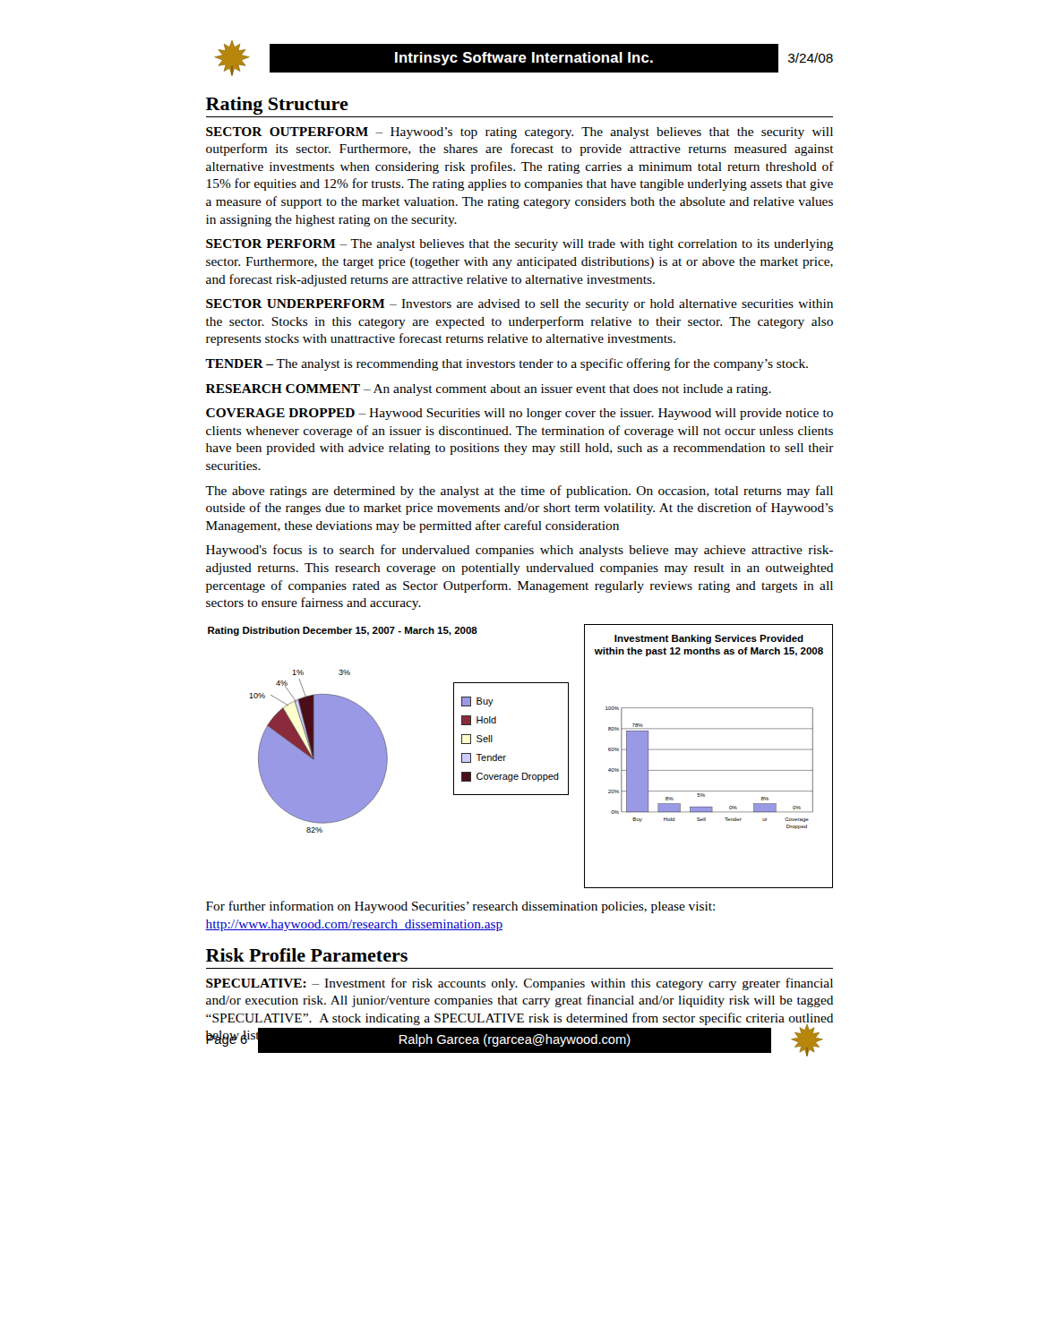Intrinsyc Software International Inc.
3/24/08
Rating Structure
SECTOR OUTPERFORM – Haywood’s top rating category. The analyst believes that the security will outperform its sector. Furthermore, the shares are forecast to provide attractive returns measured against alternative investments when considering risk profiles. The rating carries a minimum total return threshold of 15% for equities and 12% for trusts. The rating applies to companies that have tangible underlying assets that give a measure of support to the market valuation. The rating category considers both the absolute and relative values in assigning the highest rating on the security.
SECTOR PERFORM – The analyst believes that the security will trade with tight correlation to its underlying sector. Furthermore, the target price (together with any anticipated distributions) is at or above the market price, and forecast risk-adjusted returns are attractive relative to alternative investments.
SECTOR UNDERPERFORM – Investors are advised to sell the security or hold alternative securities within the sector. Stocks in this category are expected to underperform relative to their sector. The category also represents stocks with unattractive forecast returns relative to alternative investments.
TENDER – The analyst is recommending that investors tender to a specific offering for the company’s stock.
RESEARCH COMMENT – An analyst comment about an issuer event that does not include a rating.
COVERAGE DROPPED – Haywood Securities will no longer cover the issuer. Haywood will provide notice to clients whenever coverage of an issuer is discontinued. The termination of coverage will not occur unless clients have been provided with advice relating to positions they may still hold, such as a recommendation to sell their securities.
The above ratings are determined by the analyst at the time of publication. On occasion, total returns may fall outside of the ranges due to market price movements and/or short term volatility. At the discretion of Haywood’s Management, these deviations may be permitted after careful consideration
Haywood's focus is to search for undervalued companies which analysts believe may achieve attractive risk-adjusted returns. This research coverage on potentially undervalued companies may result in an outweighted percentage of companies rated as Sector Outperform. Management regularly reviews rating and targets in all sectors to ensure fairness and accuracy.
Rating Distribution December 15, 2007 - March 15, 2008
3% 1% 4% 10% 82%
Buy
Hold
Sell
Tender
Coverage Dropped
Investment Banking Services Provided
within the past 12 months as of March 15, 2008
100% 80% 60% 40% 20% 0% 78% 8% 5% 0% 8% 0% Buy Hold Sell Tender ur Coverage Dropped
For further information on Haywood Securities’ research dissemination policies, please visit:
http://www.haywood.com/research_dissemination.asp
Risk Profile Parameters
SPECULATIVE: – Investment for risk accounts only. Companies within this category carry greater financial and/or execution risk. All junior/venture companies that carry great financial and/or liquidity risk will be tagged “SPECULATIVE”. A stock indicating a SPECULATIVE risk is determined from sector specific criteria outlined below listed below.
Page 6
Ralph Garcea (rgarcea@haywood.com)